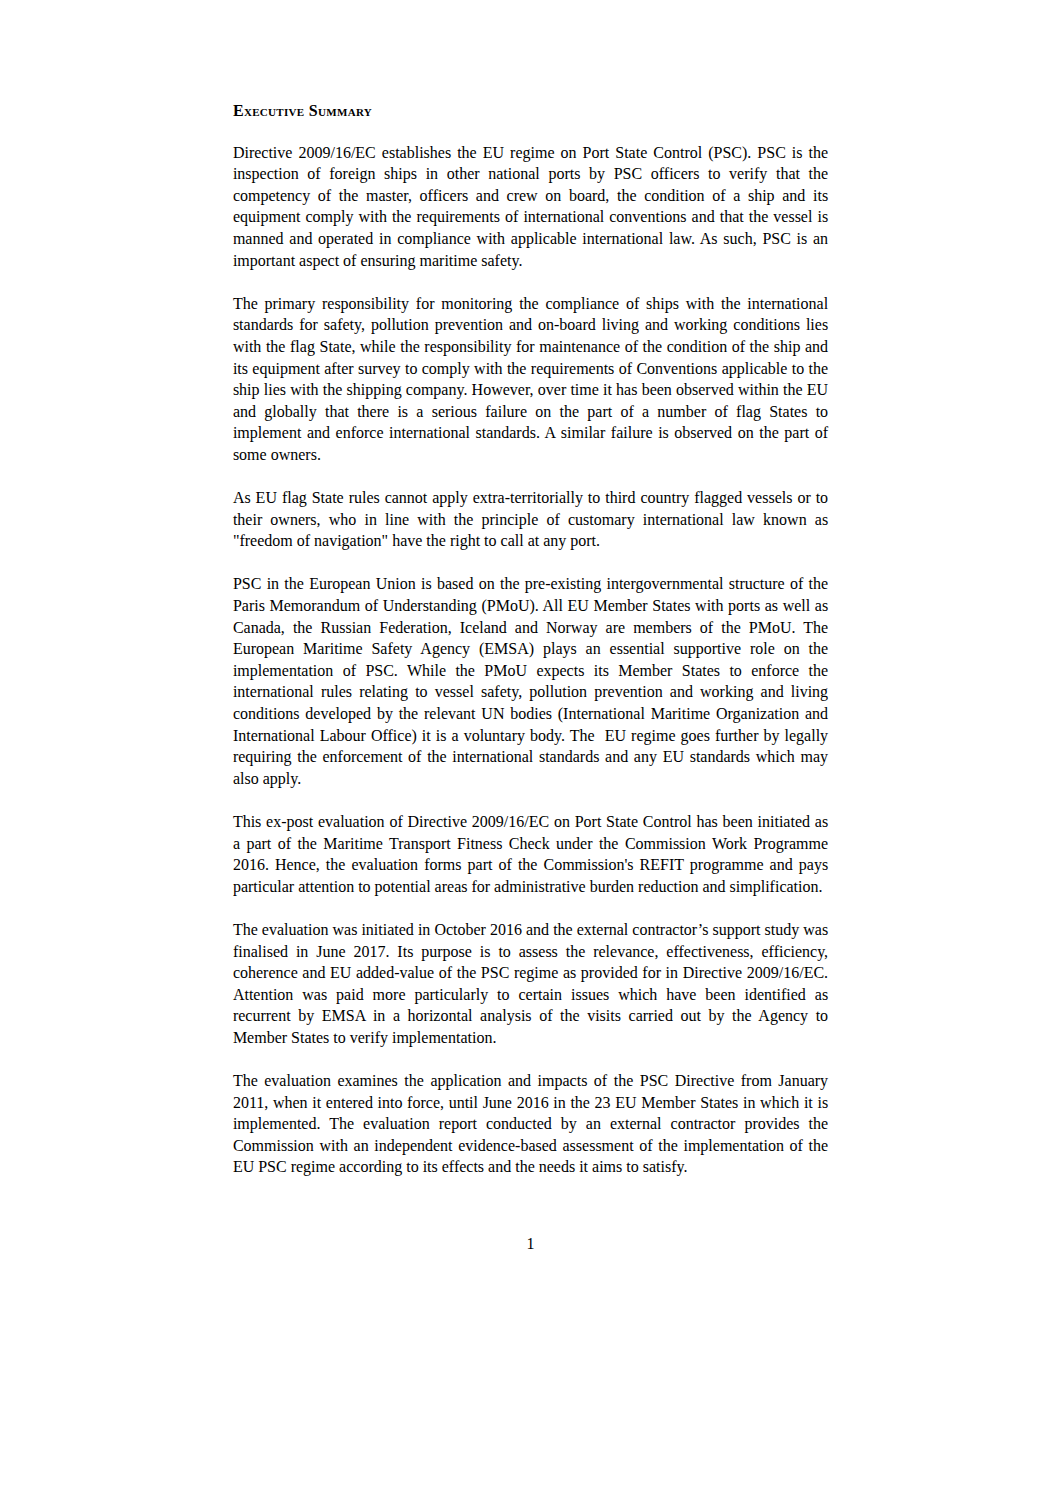Executive Summary
Directive 2009/16/EC establishes the EU regime on Port State Control (PSC). PSC is the inspection of foreign ships in other national ports by PSC officers to verify that the competency of the master, officers and crew on board, the condition of a ship and its equipment comply with the requirements of international conventions and that the vessel is manned and operated in compliance with applicable international law. As such, PSC is an important aspect of ensuring maritime safety.
The primary responsibility for monitoring the compliance of ships with the international standards for safety, pollution prevention and on-board living and working conditions lies with the flag State, while the responsibility for maintenance of the condition of the ship and its equipment after survey to comply with the requirements of Conventions applicable to the ship lies with the shipping company. However, over time it has been observed within the EU and globally that there is a serious failure on the part of a number of flag States to implement and enforce international standards. A similar failure is observed on the part of some owners.
As EU flag State rules cannot apply extra-territorially to third country flagged vessels or to their owners, who in line with the principle of customary international law known as "freedom of navigation" have the right to call at any port.
PSC in the European Union is based on the pre-existing intergovernmental structure of the Paris Memorandum of Understanding (PMoU). All EU Member States with ports as well as Canada, the Russian Federation, Iceland and Norway are members of the PMoU. The European Maritime Safety Agency (EMSA) plays an essential supportive role on the implementation of PSC. While the PMoU expects its Member States to enforce the international rules relating to vessel safety, pollution prevention and working and living conditions developed by the relevant UN bodies (International Maritime Organization and International Labour Office) it is a voluntary body. The EU regime goes further by legally requiring the enforcement of the international standards and any EU standards which may also apply.
This ex-post evaluation of Directive 2009/16/EC on Port State Control has been initiated as a part of the Maritime Transport Fitness Check under the Commission Work Programme 2016. Hence, the evaluation forms part of the Commission's REFIT programme and pays particular attention to potential areas for administrative burden reduction and simplification.
The evaluation was initiated in October 2016 and the external contractor’s support study was finalised in June 2017. Its purpose is to assess the relevance, effectiveness, efficiency, coherence and EU added-value of the PSC regime as provided for in Directive 2009/16/EC. Attention was paid more particularly to certain issues which have been identified as recurrent by EMSA in a horizontal analysis of the visits carried out by the Agency to Member States to verify implementation.
The evaluation examines the application and impacts of the PSC Directive from January 2011, when it entered into force, until June 2016 in the 23 EU Member States in which it is implemented. The evaluation report conducted by an external contractor provides the Commission with an independent evidence-based assessment of the implementation of the EU PSC regime according to its effects and the needs it aims to satisfy.
1